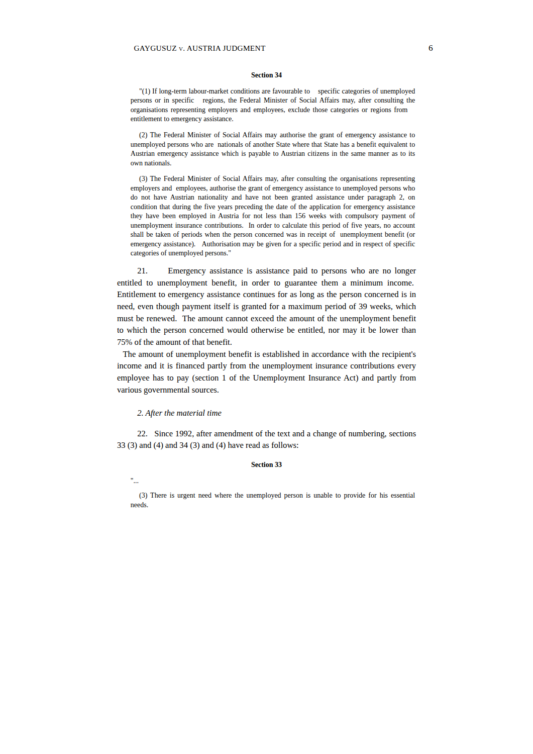GAYGUSUZ v. AUSTRIA JUDGMENT 6
Section 34
"(1) If long-term labour-market conditions are favourable to specific categories of unemployed persons or in specific regions, the Federal Minister of Social Affairs may, after consulting the organisations representing employers and employees, exclude those categories or regions from entitlement to emergency assistance.
(2) The Federal Minister of Social Affairs may authorise the grant of emergency assistance to unemployed persons who are nationals of another State where that State has a benefit equivalent to Austrian emergency assistance which is payable to Austrian citizens in the same manner as to its own nationals.
(3) The Federal Minister of Social Affairs may, after consulting the organisations representing employers and employees, authorise the grant of emergency assistance to unemployed persons who do not have Austrian nationality and have not been granted assistance under paragraph 2, on condition that during the five years preceding the date of the application for emergency assistance they have been employed in Austria for not less than 156 weeks with compulsory payment of unemployment insurance contributions. In order to calculate this period of five years, no account shall be taken of periods when the person concerned was in receipt of unemployment benefit (or emergency assistance). Authorisation may be given for a specific period and in respect of specific categories of unemployed persons."
21. Emergency assistance is assistance paid to persons who are no longer entitled to unemployment benefit, in order to guarantee them a minimum income. Entitlement to emergency assistance continues for as long as the person concerned is in need, even though payment itself is granted for a maximum period of 39 weeks, which must be renewed. The amount cannot exceed the amount of the unemployment benefit to which the person concerned would otherwise be entitled, nor may it be lower than 75% of the amount of that benefit.
The amount of unemployment benefit is established in accordance with the recipient's income and it is financed partly from the unemployment insurance contributions every employee has to pay (section 1 of the Unemployment Insurance Act) and partly from various governmental sources.
2. After the material time
22. Since 1992, after amendment of the text and a change of numbering, sections 33 (3) and (4) and 34 (3) and (4) have read as follows:
Section 33
"...
(3) There is urgent need where the unemployed person is unable to provide for his essential needs.